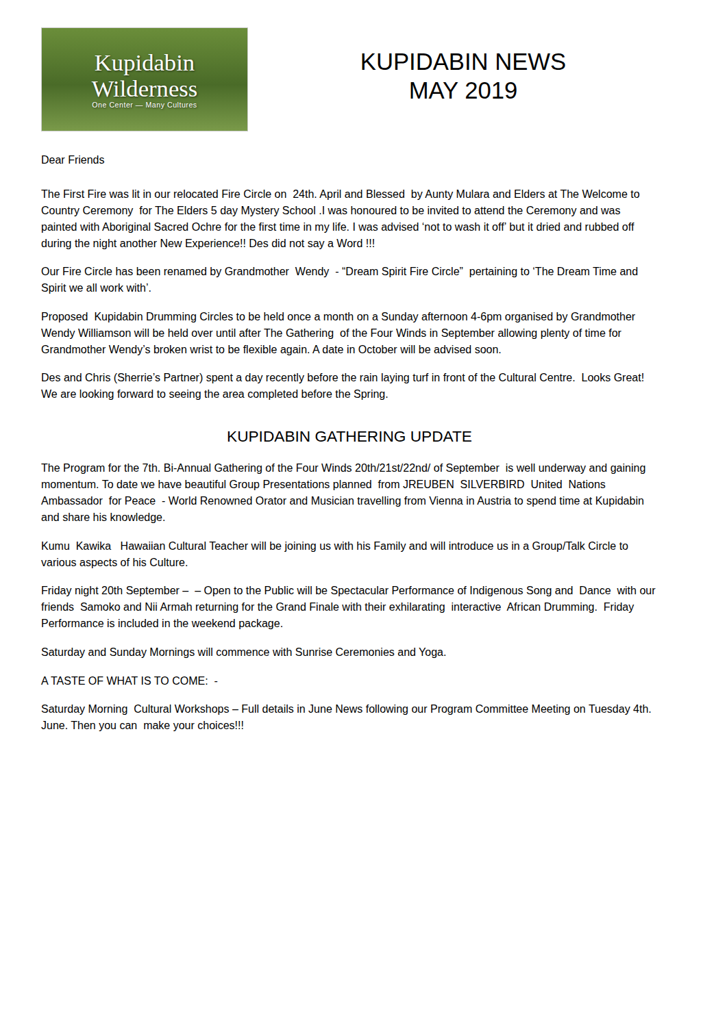Kupidabin WildernessOne Center — Many Cultures
KUPIDABIN NEWS
MAY 2019
Dear Friends
The First Fire was lit in our relocated Fire Circle on 24th. April and Blessed by Aunty Mulara and Elders at The Welcome to Country Ceremony for The Elders 5 day Mystery School .I was honoured to be invited to attend the Ceremony and was painted with Aboriginal Sacred Ochre for the first time in my life. I was advised ‘not to wash it off’ but it dried and rubbed off during the night another New Experience!! Des did not say a Word !!!
Our Fire Circle has been renamed by Grandmother Wendy - “Dream Spirit Fire Circle” pertaining to ‘The Dream Time and Spirit we all work with’.
Proposed Kupidabin Drumming Circles to be held once a month on a Sunday afternoon 4-6pm organised by Grandmother Wendy Williamson will be held over until after The Gathering of the Four Winds in September allowing plenty of time for Grandmother Wendy’s broken wrist to be flexible again. A date in October will be advised soon.
Des and Chris (Sherrie’s Partner) spent a day recently before the rain laying turf in front of the Cultural Centre. Looks Great! We are looking forward to seeing the area completed before the Spring.
KUPIDABIN GATHERING UPDATE
The Program for the 7th. Bi-Annual Gathering of the Four Winds 20th/21st/22nd/ of September is well underway and gaining momentum. To date we have beautiful Group Presentations planned from JREUBEN SILVERBIRD United Nations Ambassador for Peace - World Renowned Orator and Musician travelling from Vienna in Austria to spend time at Kupidabin and share his knowledge.
Kumu Kawika Hawaiian Cultural Teacher will be joining us with his Family and will introduce us in a Group/Talk Circle to various aspects of his Culture.
Friday night 20th September – – Open to the Public will be Spectacular Performance of Indigenous Song and Dance with our friends Samoko and Nii Armah returning for the Grand Finale with their exhilarating interactive African Drumming. Friday Performance is included in the weekend package.
Saturday and Sunday Mornings will commence with Sunrise Ceremonies and Yoga.
A TASTE OF WHAT IS TO COME: -
Saturday Morning Cultural Workshops – Full details in June News following our Program Committee Meeting on Tuesday 4th. June. Then you can make your choices!!!